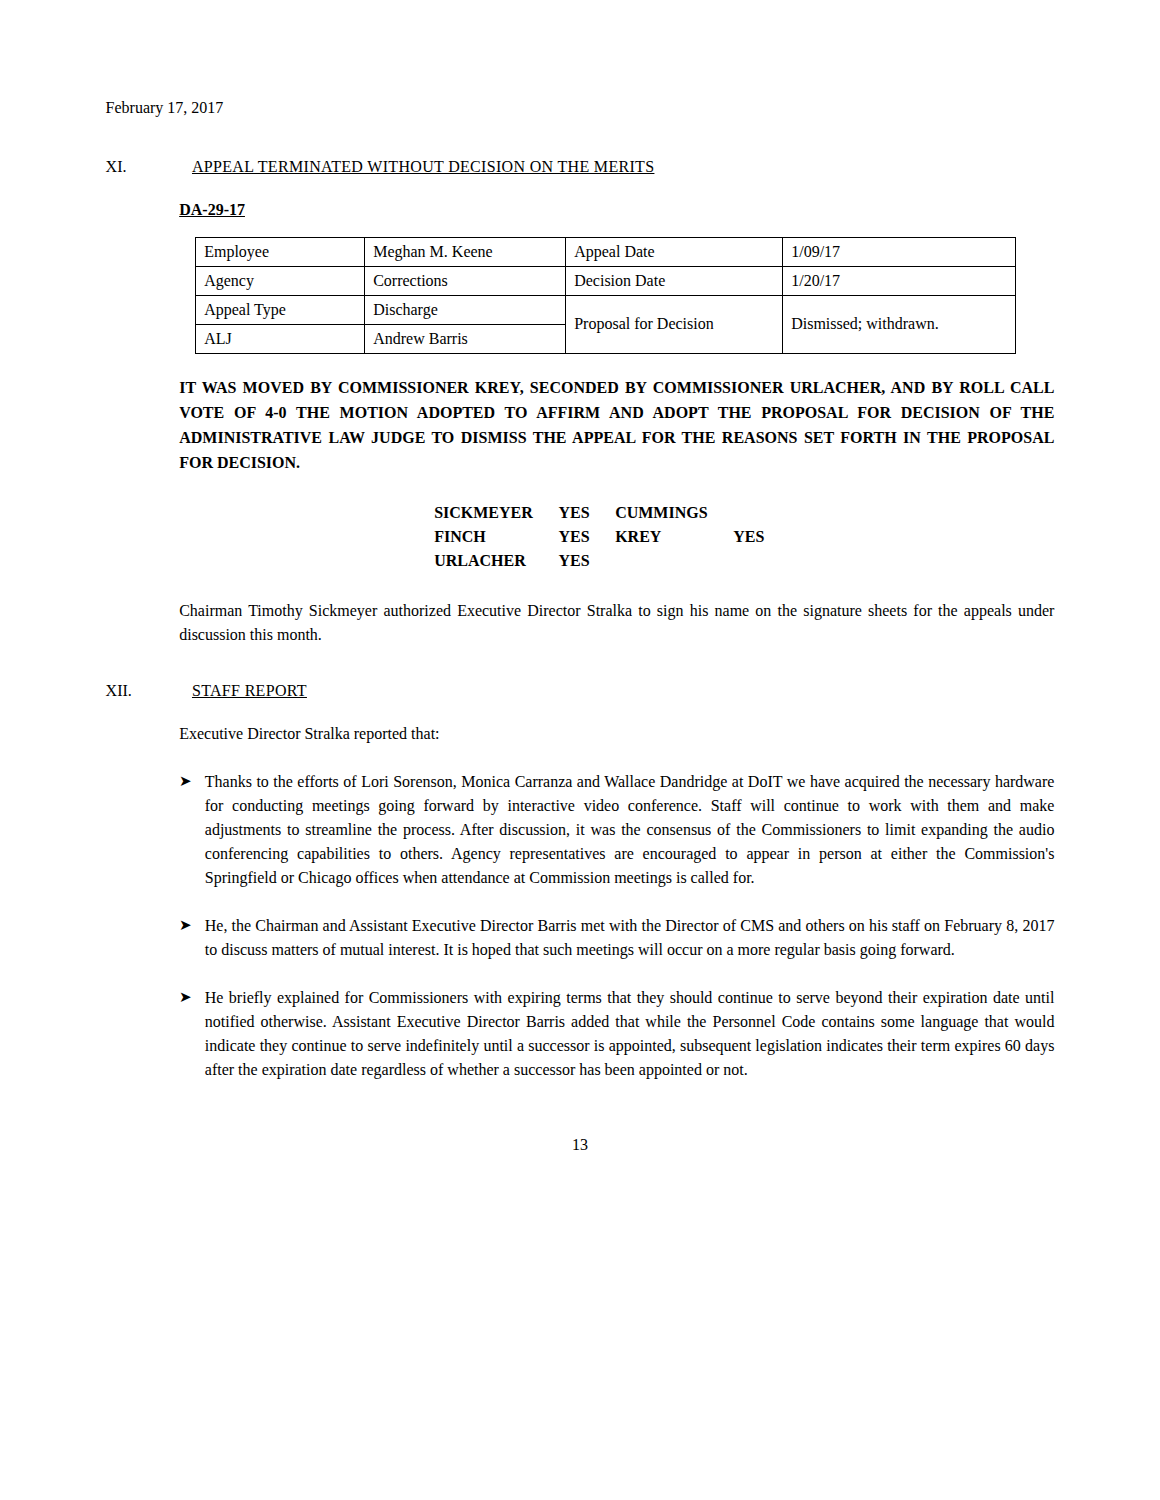February 17, 2017
XI. APPEAL TERMINATED WITHOUT DECISION ON THE MERITS
DA-29-17
| Employee | Meghan M. Keene | Appeal Date | 1/09/17 |
| Agency | Corrections | Decision Date | 1/20/17 |
| Appeal Type | Discharge | Proposal for Decision | Dismissed; withdrawn. |
| ALJ | Andrew Barris |
IT WAS MOVED BY COMMISSIONER KREY, SECONDED BY COMMISSIONER URLACHER, AND BY ROLL CALL VOTE OF 4-0 THE MOTION ADOPTED TO AFFIRM AND ADOPT THE PROPOSAL FOR DECISION OF THE ADMINISTRATIVE LAW JUDGE TO DISMISS THE APPEAL FOR THE REASONS SET FORTH IN THE PROPOSAL FOR DECISION.
| SICKMEYER | YES | CUMMINGS | |
| FINCH | YES | KREY | YES |
| URLACHER | YES | | |
Chairman Timothy Sickmeyer authorized Executive Director Stralka to sign his name on the signature sheets for the appeals under discussion this month.
XII. STAFF REPORT
Executive Director Stralka reported that:
Thanks to the efforts of Lori Sorenson, Monica Carranza and Wallace Dandridge at DoIT we have acquired the necessary hardware for conducting meetings going forward by interactive video conference. Staff will continue to work with them and make adjustments to streamline the process. After discussion, it was the consensus of the Commissioners to limit expanding the audio conferencing capabilities to others. Agency representatives are encouraged to appear in person at either the Commission's Springfield or Chicago offices when attendance at Commission meetings is called for.
He, the Chairman and Assistant Executive Director Barris met with the Director of CMS and others on his staff on February 8, 2017 to discuss matters of mutual interest. It is hoped that such meetings will occur on a more regular basis going forward.
He briefly explained for Commissioners with expiring terms that they should continue to serve beyond their expiration date until notified otherwise. Assistant Executive Director Barris added that while the Personnel Code contains some language that would indicate they continue to serve indefinitely until a successor is appointed, subsequent legislation indicates their term expires 60 days after the expiration date regardless of whether a successor has been appointed or not.
13